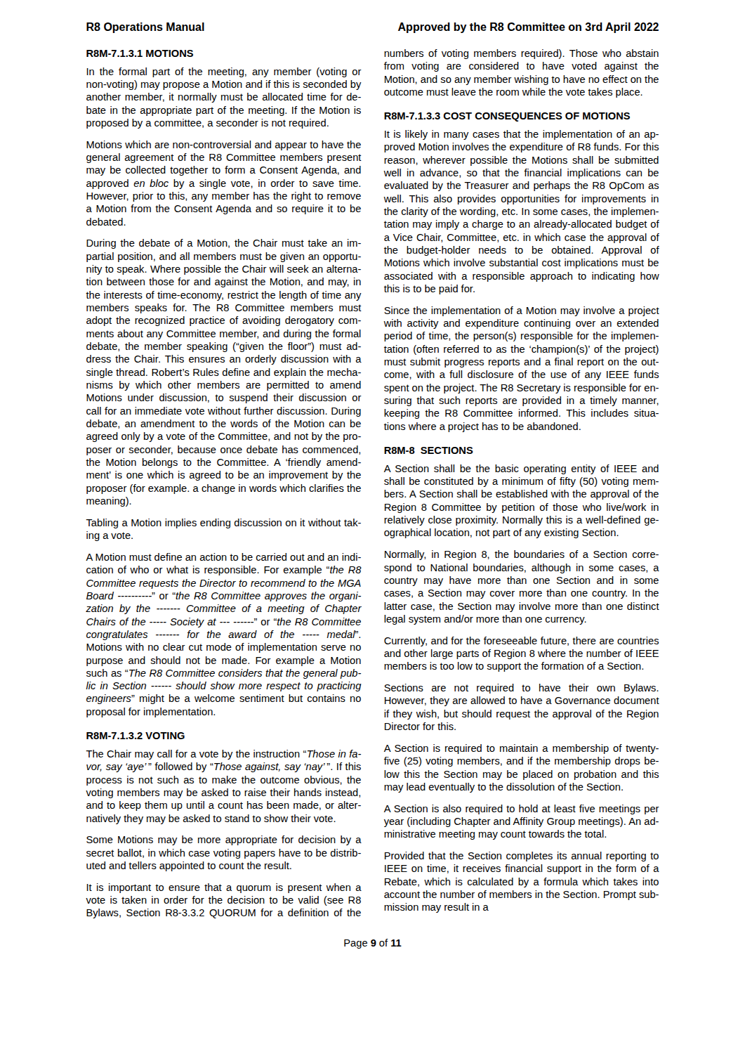R8 Operations Manual
Approved by the R8 Committee on 3rd April 2022
R8M-7.1.3.1 MOTIONS
In the formal part of the meeting, any member (voting or non-voting) may propose a Motion and if this is seconded by another member, it normally must be allocated time for debate in the appropriate part of the meeting. If the Motion is proposed by a committee, a seconder is not required.
Motions which are non-controversial and appear to have the general agreement of the R8 Committee members present may be collected together to form a Consent Agenda, and approved en bloc by a single vote, in order to save time. However, prior to this, any member has the right to remove a Motion from the Consent Agenda and so require it to be debated.
During the debate of a Motion, the Chair must take an impartial position, and all members must be given an opportunity to speak. Where possible the Chair will seek an alternation between those for and against the Motion, and may, in the interests of time-economy, restrict the length of time any members speaks for. The R8 Committee members must adopt the recognized practice of avoiding derogatory comments about any Committee member, and during the formal debate, the member speaking (“given the floor”) must address the Chair. This ensures an orderly discussion with a single thread. Robert’s Rules define and explain the mechanisms by which other members are permitted to amend Motions under discussion, to suspend their discussion or call for an immediate vote without further discussion. During debate, an amendment to the words of the Motion can be agreed only by a vote of the Committee, and not by the proposer or seconder, because once debate has commenced, the Motion belongs to the Committee. A ‘friendly amendment’ is one which is agreed to be an improvement by the proposer (for example. a change in words which clarifies the meaning).
Tabling a Motion implies ending discussion on it without taking a vote.
A Motion must define an action to be carried out and an indication of who or what is responsible. For example “the R8 Committee requests the Director to recommend to the MGA Board ----------” or “the R8 Committee approves the organization by the ------- Committee of a meeting of Chapter Chairs of the ----- Society at --- ------” or “the R8 Committee congratulates ------- for the award of the ----- medal”. Motions with no clear cut mode of implementation serve no purpose and should not be made. For example a Motion such as “The R8 Committee considers that the general public in Section ------ should show more respect to practicing engineers” might be a welcome sentiment but contains no proposal for implementation.
R8M-7.1.3.2 VOTING
The Chair may call for a vote by the instruction “Those in favor, say ‘aye’ ” followed by “Those against, say ‘nay’ ”. If this process is not such as to make the outcome obvious, the voting members may be asked to raise their hands instead, and to keep them up until a count has been made, or alternatively they may be asked to stand to show their vote.
Some Motions may be more appropriate for decision by a secret ballot, in which case voting papers have to be distributed and tellers appointed to count the result.
It is important to ensure that a quorum is present when a vote is taken in order for the decision to be valid (see R8 Bylaws, Section R8-3.3.2 QUORUM for a definition of the numbers of voting members required). Those who abstain from voting are considered to have voted against the Motion, and so any member wishing to have no effect on the outcome must leave the room while the vote takes place.
R8M-7.1.3.3 COST CONSEQUENCES OF MOTIONS
It is likely in many cases that the implementation of an approved Motion involves the expenditure of R8 funds. For this reason, wherever possible the Motions shall be submitted well in advance, so that the financial implications can be evaluated by the Treasurer and perhaps the R8 OpCom as well. This also provides opportunities for improvements in the clarity of the wording, etc. In some cases, the implementation may imply a charge to an already-allocated budget of a Vice Chair, Committee, etc. in which case the approval of the budget-holder needs to be obtained. Approval of Motions which involve substantial cost implications must be associated with a responsible approach to indicating how this is to be paid for.
Since the implementation of a Motion may involve a project with activity and expenditure continuing over an extended period of time, the person(s) responsible for the implementation (often referred to as the ‘champion(s)’ of the project) must submit progress reports and a final report on the outcome, with a full disclosure of the use of any IEEE funds spent on the project. The R8 Secretary is responsible for ensuring that such reports are provided in a timely manner, keeping the R8 Committee informed. This includes situations where a project has to be abandoned.
R8M-8 SECTIONS
A Section shall be the basic operating entity of IEEE and shall be constituted by a minimum of fifty (50) voting members. A Section shall be established with the approval of the Region 8 Committee by petition of those who live/work in relatively close proximity. Normally this is a well-defined geographical location, not part of any existing Section.
Normally, in Region 8, the boundaries of a Section correspond to National boundaries, although in some cases, a country may have more than one Section and in some cases, a Section may cover more than one country. In the latter case, the Section may involve more than one distinct legal system and/or more than one currency.
Currently, and for the foreseeable future, there are countries and other large parts of Region 8 where the number of IEEE members is too low to support the formation of a Section.
Sections are not required to have their own Bylaws. However, they are allowed to have a Governance document if they wish, but should request the approval of the Region Director for this.
A Section is required to maintain a membership of twenty-five (25) voting members, and if the membership drops below this the Section may be placed on probation and this may lead eventually to the dissolution of the Section.
A Section is also required to hold at least five meetings per year (including Chapter and Affinity Group meetings). An administrative meeting may count towards the total.
Provided that the Section completes its annual reporting to IEEE on time, it receives financial support in the form of a Rebate, which is calculated by a formula which takes into account the number of members in the Section. Prompt submission may result in a
Page 9 of 11